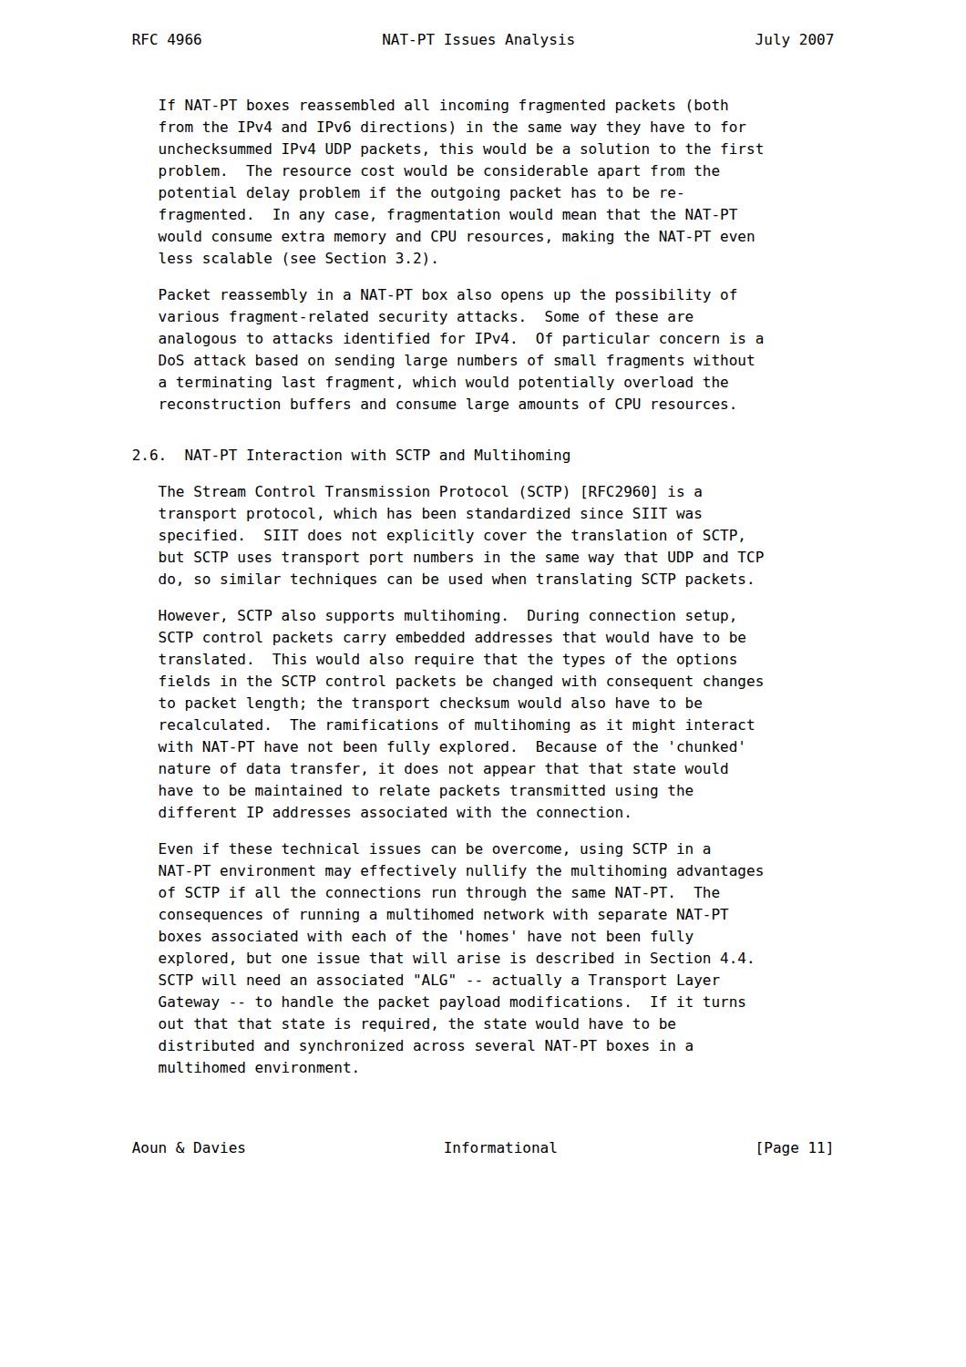RFC 4966 NAT-PT Issues Analysis July 2007
If NAT-PT boxes reassembled all incoming fragmented packets (both from the IPv4 and IPv6 directions) in the same way they have to for unchecksummed IPv4 UDP packets, this would be a solution to the first problem. The resource cost would be considerable apart from the potential delay problem if the outgoing packet has to be re- fragmented. In any case, fragmentation would mean that the NAT-PT would consume extra memory and CPU resources, making the NAT-PT even less scalable (see Section 3.2).
Packet reassembly in a NAT-PT box also opens up the possibility of various fragment-related security attacks. Some of these are analogous to attacks identified for IPv4. Of particular concern is a DoS attack based on sending large numbers of small fragments without a terminating last fragment, which would potentially overload the reconstruction buffers and consume large amounts of CPU resources.
2.6. NAT-PT Interaction with SCTP and Multihoming
The Stream Control Transmission Protocol (SCTP) [RFC2960] is a transport protocol, which has been standardized since SIIT was specified. SIIT does not explicitly cover the translation of SCTP, but SCTP uses transport port numbers in the same way that UDP and TCP do, so similar techniques can be used when translating SCTP packets.
However, SCTP also supports multihoming. During connection setup, SCTP control packets carry embedded addresses that would have to be translated. This would also require that the types of the options fields in the SCTP control packets be changed with consequent changes to packet length; the transport checksum would also have to be recalculated. The ramifications of multihoming as it might interact with NAT-PT have not been fully explored. Because of the 'chunked' nature of data transfer, it does not appear that that state would have to be maintained to relate packets transmitted using the different IP addresses associated with the connection.
Even if these technical issues can be overcome, using SCTP in a NAT-PT environment may effectively nullify the multihoming advantages of SCTP if all the connections run through the same NAT-PT. The consequences of running a multihomed network with separate NAT-PT boxes associated with each of the 'homes' have not been fully explored, but one issue that will arise is described in Section 4.4. SCTP will need an associated "ALG" -- actually a Transport Layer Gateway -- to handle the packet payload modifications. If it turns out that that state is required, the state would have to be distributed and synchronized across several NAT-PT boxes in a multihomed environment.
Aoun & Davies Informational [Page 11]